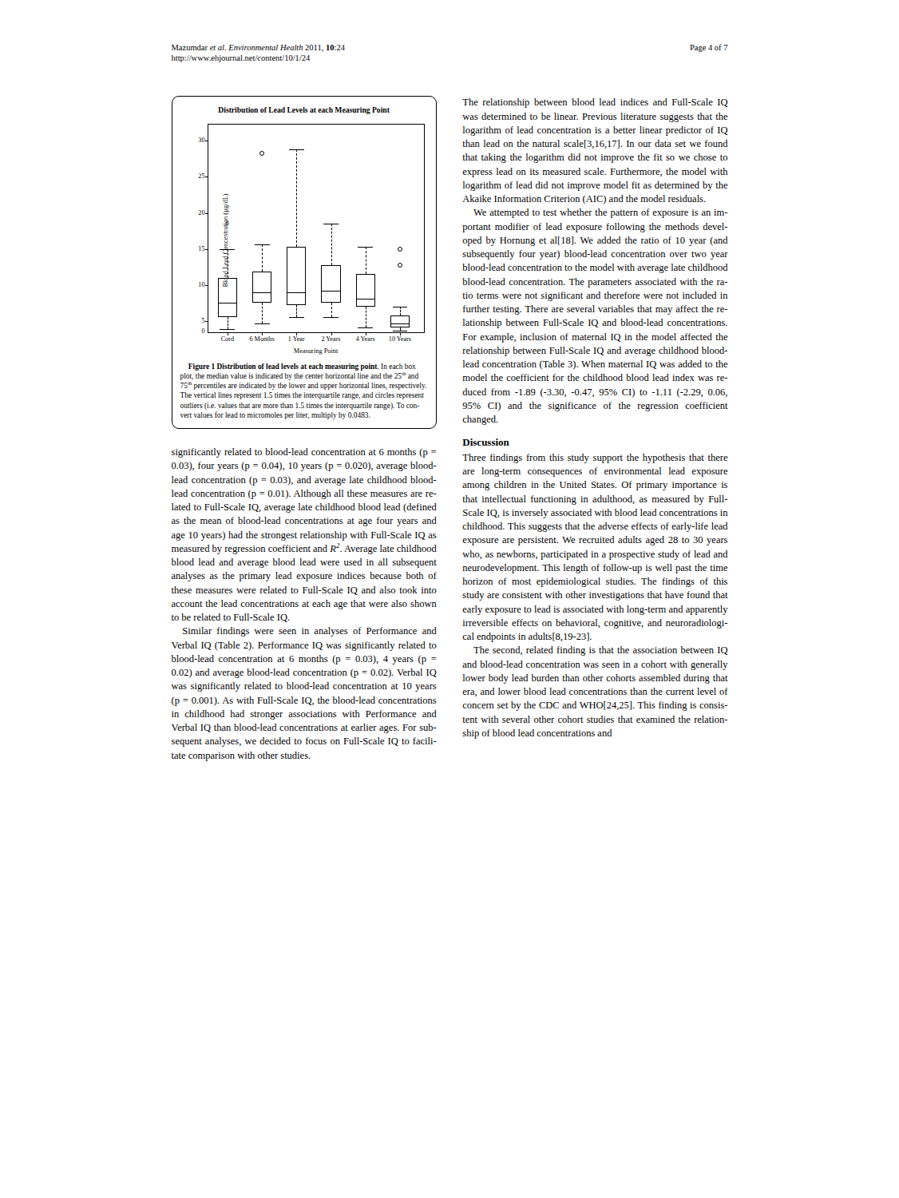Mazumdar et al. Environmental Health 2011, 10:24
http://www.ehjournal.net/content/10/1/24
Page 4 of 7
Distribution of Lead Levels at each Measuring Point
Blood Lead Concentration (µg/dL)
30
25
20
15
10
5
0
Cord
6 Months
1 Year
2 Years
4 Years
10 Years
Measuring Point
8
Figure 1 Distribution of lead levels at each measuring point. In each box plot, the median value is indicated by the center horizontal line and the 25th and 75th percentiles are indicated by the lower and upper horizontal lines, respectively. The vertical lines represent 1.5 times the interquartile range, and circles represent outliers (i.e. values that are more than 1.5 times the interquartile range). To convert values for lead to micromoles per liter, multiply by 0.0483.
significantly related to blood-lead concentration at 6 months (p = 0.03), four years (p = 0.04), 10 years (p = 0.020), average blood-lead concentration (p = 0.03), and average late childhood blood-lead concentration (p = 0.01). Although all these measures are related to Full-Scale IQ, average late childhood blood lead (defined as the mean of blood-lead concentrations at age four years and age 10 years) had the strongest relationship with Full-Scale IQ as measured by regression coefficient and R2. Average late childhood blood lead and average blood lead were used in all subsequent analyses as the primary lead exposure indices because both of these measures were related to Full-Scale IQ and also took into account the lead concentrations at each age that were also shown to be related to Full-Scale IQ.
Similar findings were seen in analyses of Performance and Verbal IQ (Table 2). Performance IQ was significantly related to blood-lead concentration at 6 months (p = 0.03), 4 years (p = 0.02) and average blood-lead concentration (p = 0.02). Verbal IQ was significantly related to blood-lead concentration at 10 years (p = 0.001). As with Full-Scale IQ, the blood-lead concentrations in childhood had stronger associations with Performance and Verbal IQ than blood-lead concentrations at earlier ages. For subsequent analyses, we decided to focus on Full-Scale IQ to facilitate comparison with other studies.
The relationship between blood lead indices and Full-Scale IQ was determined to be linear. Previous literature suggests that the logarithm of lead concentration is a better linear predictor of IQ than lead on the natural scale[3,16,17]. In our data set we found that taking the logarithm did not improve the fit so we chose to express lead on its measured scale. Furthermore, the model with logarithm of lead did not improve model fit as determined by the Akaike Information Criterion (AIC) and the model residuals.
We attempted to test whether the pattern of exposure is an important modifier of lead exposure following the methods developed by Hornung et al[18]. We added the ratio of 10 year (and subsequently four year) blood-lead concentration over two year blood-lead concentration to the model with average late childhood blood-lead concentration. The parameters associated with the ratio terms were not significant and therefore were not included in further testing. There are several variables that may affect the relationship between Full-Scale IQ and blood-lead concentrations. For example, inclusion of maternal IQ in the model affected the relationship between Full-Scale IQ and average childhood blood-lead concentration (Table 3). When maternal IQ was added to the model the coefficient for the childhood blood lead index was reduced from -1.89 (-3.30, -0.47, 95% CI) to -1.11 (-2.29, 0.06, 95% CI) and the significance of the regression coefficient changed.
Discussion
Three findings from this study support the hypothesis that there are long-term consequences of environmental lead exposure among children in the United States. Of primary importance is that intellectual functioning in adulthood, as measured by Full-Scale IQ, is inversely associated with blood lead concentrations in childhood. This suggests that the adverse effects of early-life lead exposure are persistent. We recruited adults aged 28 to 30 years who, as newborns, participated in a prospective study of lead and neurodevelopment. This length of follow-up is well past the time horizon of most epidemiological studies. The findings of this study are consistent with other investigations that have found that early exposure to lead is associated with long-term and apparently irreversible effects on behavioral, cognitive, and neuroradiological endpoints in adults[8,19-23].
The second, related finding is that the association between IQ and blood-lead concentration was seen in a cohort with generally lower body lead burden than other cohorts assembled during that era, and lower blood lead concentrations than the current level of concern set by the CDC and WHO[24,25]. This finding is consistent with several other cohort studies that examined the relationship of blood lead concentrations and